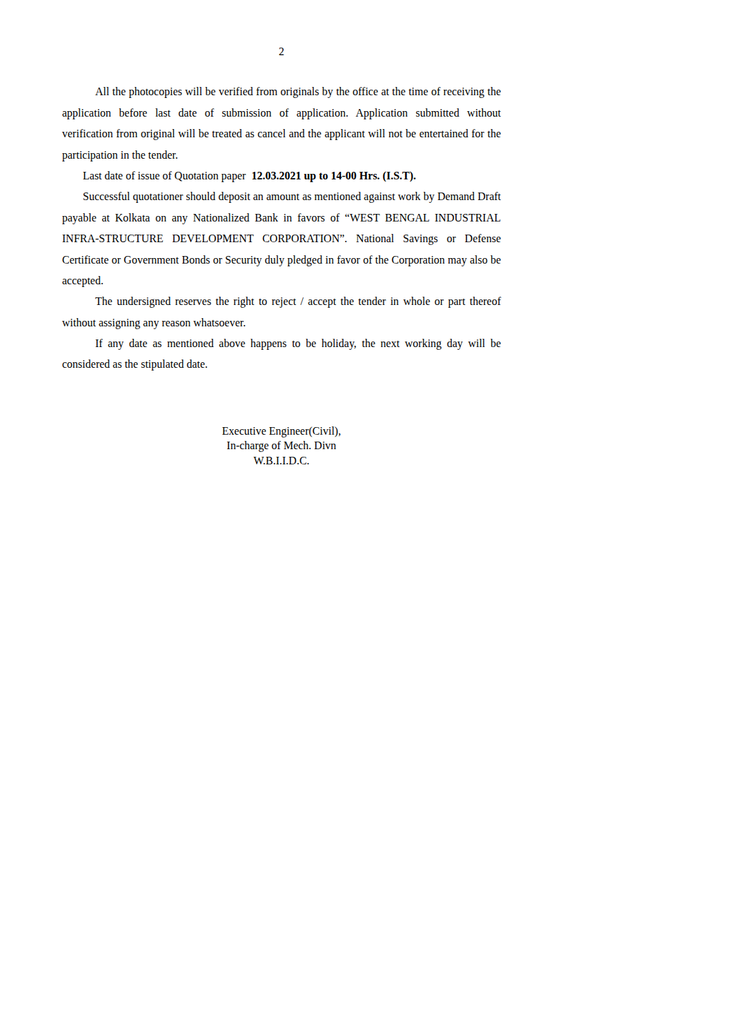2
All the photocopies will be verified from originals by the office at the time of receiving the application before last date of submission of application. Application submitted without verification from original will be treated as cancel and the applicant will not be entertained for the participation in the tender.
Last date of issue of Quotation paper 12.03.2021 up to 14-00 Hrs. (I.S.T).
Successful quotationer should deposit an amount as mentioned against work by Demand Draft payable at Kolkata on any Nationalized Bank in favors of “WEST BENGAL INDUSTRIAL INFRA-STRUCTURE DEVELOPMENT CORPORATION”. National Savings or Defense Certificate or Government Bonds or Security duly pledged in favor of the Corporation may also be accepted.
The undersigned reserves the right to reject / accept the tender in whole or part thereof without assigning any reason whatsoever.
If any date as mentioned above happens to be holiday, the next working day will be considered as the stipulated date.
Executive Engineer(Civil), In-charge of Mech. Divn W.B.I.I.D.C.